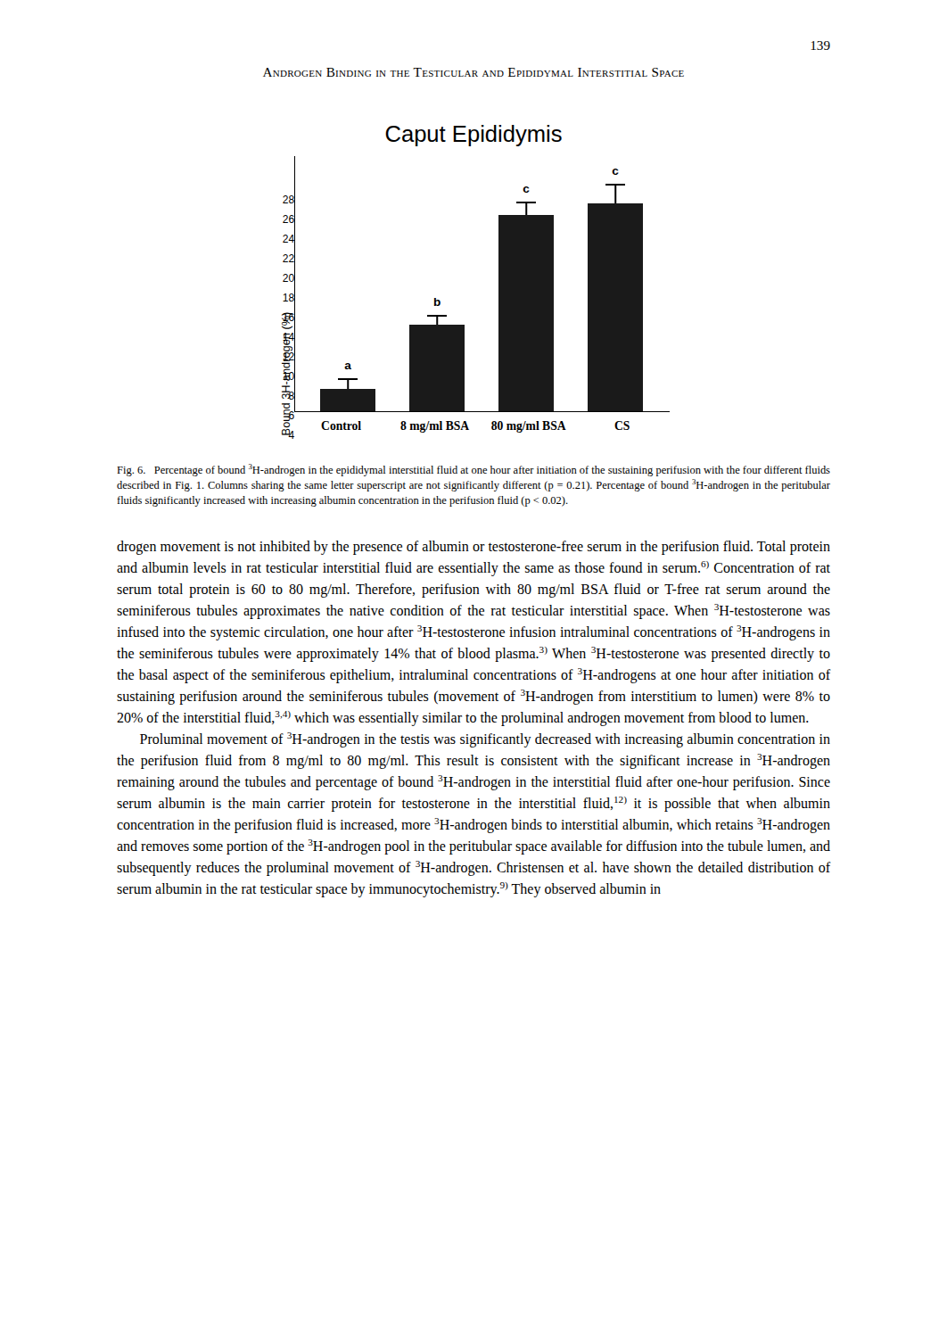139
Androgen Binding in the Testicular and Epididymal Interstitial Space
Caput Epididymis
| Bound 3H-androgen (%) | 28 26 24 22 20 18 16 14 12 10 8 6 4 | a b c c Control 8 mg/ml BSA 80 mg/ml BSA CS |
Fig. 6. Percentage of bound 3H-androgen in the epididymal interstitial fluid at one hour after initiation of the sustaining perifusion with the four different fluids described in Fig. 1. Columns sharing the same letter superscript are not significantly different (p = 0.21). Percentage of bound 3H-androgen in the peritubular fluids significantly increased with increasing albumin concentration in the perifusion fluid (p < 0.02).
drogen movement is not inhibited by the presence of albumin or testosterone-free serum in the perifusion fluid. Total protein and albumin levels in rat testicular interstitial fluid are essentially the same as those found in serum.6) Concentration of rat serum total protein is 60 to 80 mg/ml. Therefore, perifusion with 80 mg/ml BSA fluid or T-free rat serum around the seminiferous tubules approximates the native condition of the rat testicular interstitial space. When 3H-testosterone was infused into the systemic circulation, one hour after 3H-testosterone infusion intraluminal concentrations of 3H-androgens in the seminiferous tubules were approximately 14% that of blood plasma.3) When 3H-testosterone was presented directly to the basal aspect of the seminiferous epithelium, intraluminal concentrations of 3H-androgens at one hour after initiation of sustaining perifusion around the seminiferous tubules (movement of 3H-androgen from interstitium to lumen) were 8% to 20% of the interstitial fluid,3,4) which was essentially similar to the proluminal androgen movement from blood to lumen.
Proluminal movement of 3H-androgen in the testis was significantly decreased with increasing albumin concentration in the perifusion fluid from 8 mg/ml to 80 mg/ml. This result is consistent with the significant increase in 3H-androgen remaining around the tubules and percentage of bound 3H-androgen in the interstitial fluid after one-hour perifusion. Since serum albumin is the main carrier protein for testosterone in the interstitial fluid,12) it is possible that when albumin concentration in the perifusion fluid is increased, more 3H-androgen binds to interstitial albumin, which retains 3H-androgen and removes some portion of the 3H-androgen pool in the peritubular space available for diffusion into the tubule lumen, and subsequently reduces the proluminal movement of 3H-androgen. Christensen et al. have shown the detailed distribution of serum albumin in the rat testicular space by immunocytochemistry.9) They observed albumin in